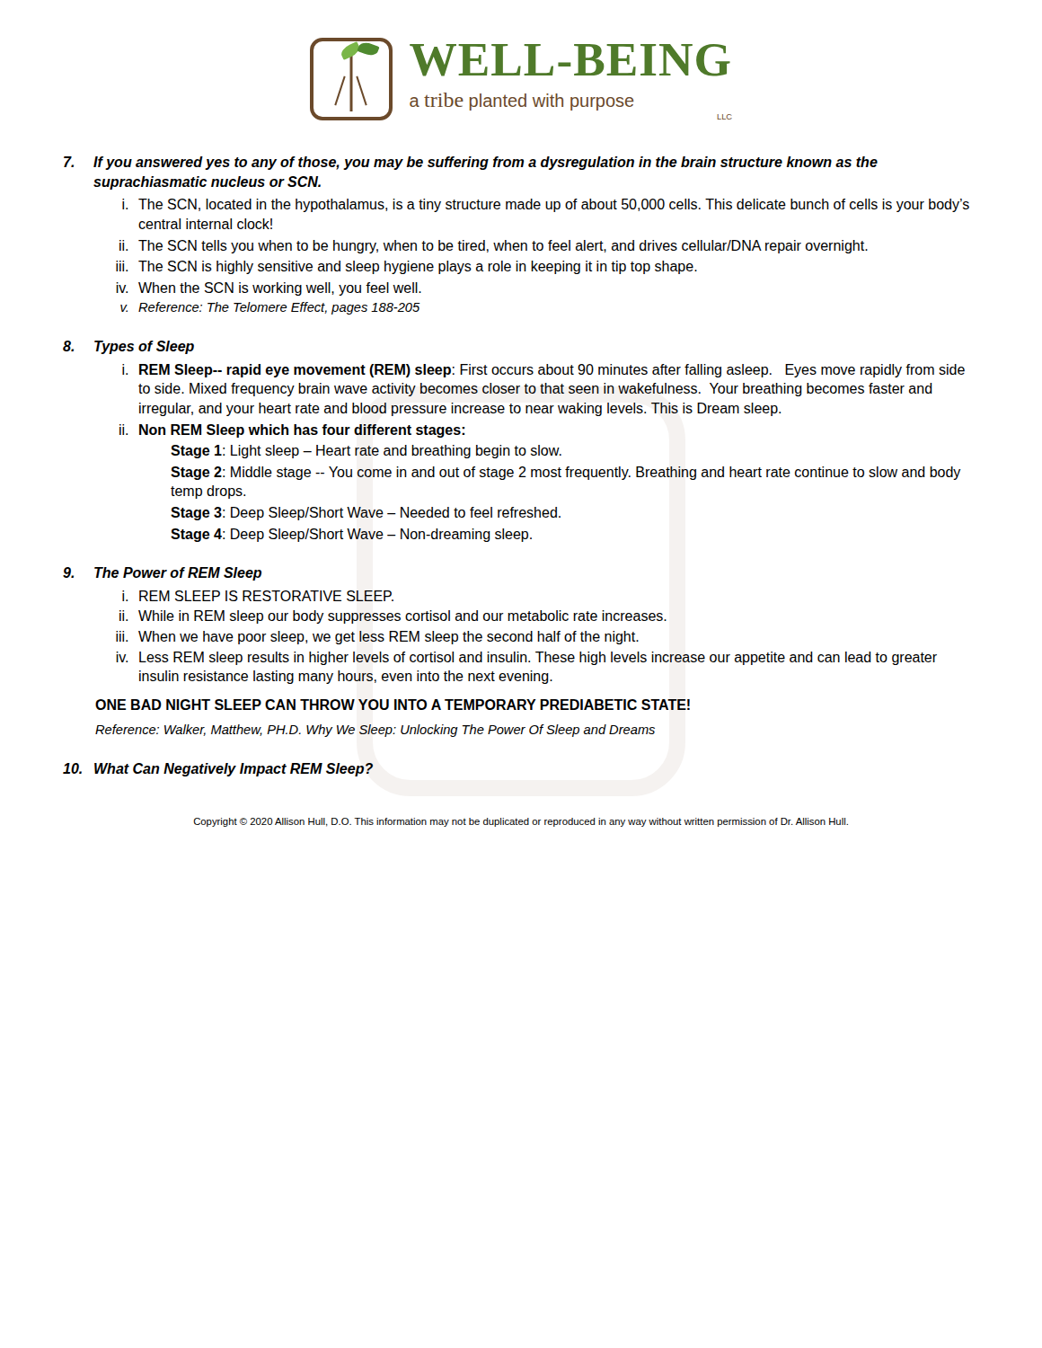WELL-BEING
a tribe planted with purpose
LLC
7. If you answered yes to any of those, you may be suffering from a dysregulation in the brain structure known as the suprachiasmatic nucleus or SCN.
The SCN, located in the hypothalamus, is a tiny structure made up of about 50,000 cells. This delicate bunch of cells is your body’s central internal clock!
The SCN tells you when to be hungry, when to be tired, when to feel alert, and drives cellular/DNA repair overnight.
The SCN is highly sensitive and sleep hygiene plays a role in keeping it in tip top shape.
When the SCN is working well, you feel well.
Reference: The Telomere Effect, pages 188-205
8. Types of Sleep
REM Sleep-- rapid eye movement (REM) sleep: First occurs about 90 minutes after falling asleep. Eyes move rapidly from side to side. Mixed frequency brain wave activity becomes closer to that seen in wakefulness. Your breathing becomes faster and irregular, and your heart rate and blood pressure increase to near waking levels. This is Dream sleep.
Non REM Sleep which has four different stages:
Stage 1: Light sleep – Heart rate and breathing begin to slow.
Stage 2: Middle stage -- You come in and out of stage 2 most frequently. Breathing and heart rate continue to slow and body temp drops.
Stage 3: Deep Sleep/Short Wave – Needed to feel refreshed.
Stage 4: Deep Sleep/Short Wave – Non-dreaming sleep.
9. The Power of REM Sleep
REM SLEEP IS RESTORATIVE SLEEP.
While in REM sleep our body suppresses cortisol and our metabolic rate increases.
When we have poor sleep, we get less REM sleep the second half of the night.
Less REM sleep results in higher levels of cortisol and insulin. These high levels increase our appetite and can lead to greater insulin resistance lasting many hours, even into the next evening.
ONE BAD NIGHT SLEEP CAN THROW YOU INTO A TEMPORARY PREDIABETIC STATE!
Reference: Walker, Matthew, PH.D. Why We Sleep: Unlocking The Power Of Sleep and Dreams
10. What Can Negatively Impact REM Sleep?
Copyright © 2020 Allison Hull, D.O. This information may not be duplicated or reproduced in any way without written permission of Dr. Allison Hull.